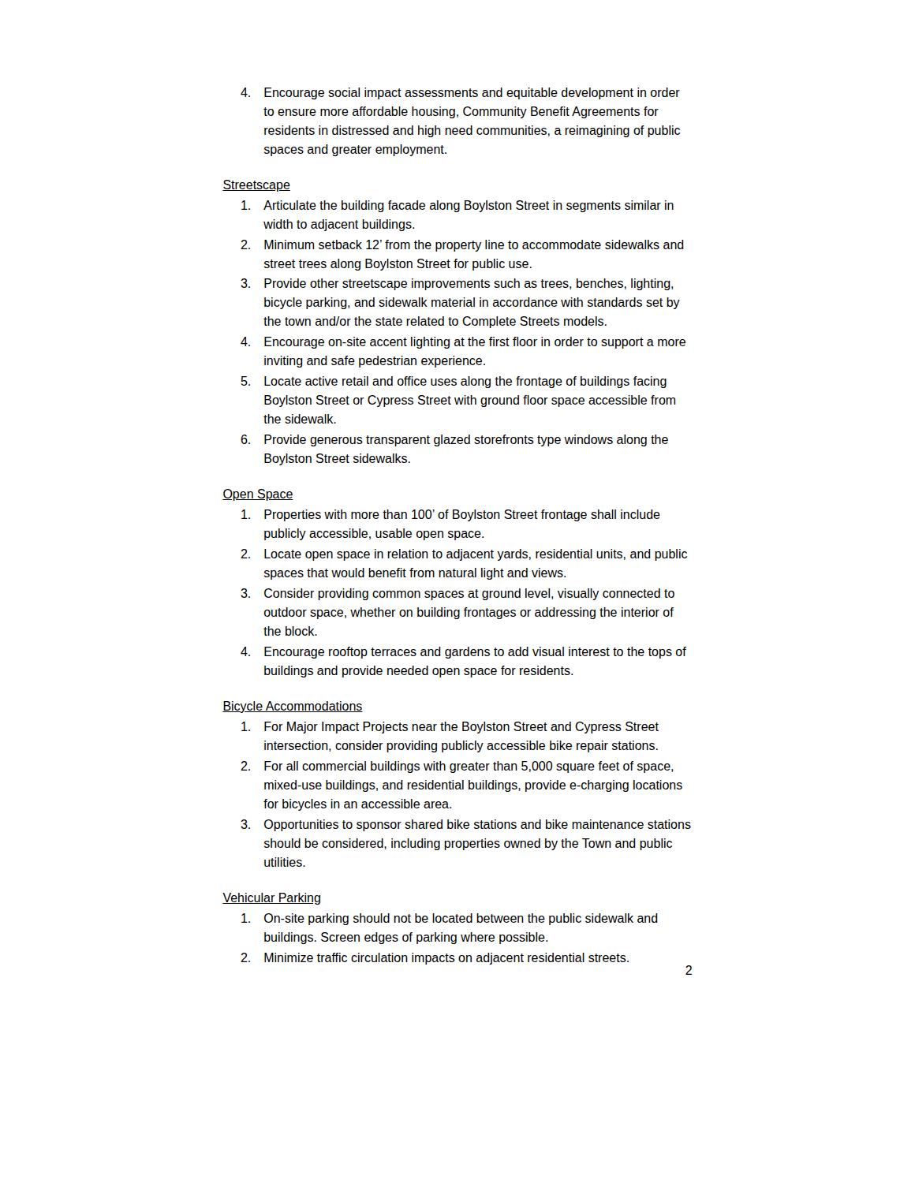Encourage social impact assessments and equitable development in order to ensure more affordable housing, Community Benefit Agreements for residents in distressed and high need communities, a reimagining of public spaces and greater employment.
Streetscape
Articulate the building facade along Boylston Street in segments similar in width to adjacent buildings.
Minimum setback 12’ from the property line to accommodate sidewalks and street trees along Boylston Street for public use.
Provide other streetscape improvements such as trees, benches, lighting, bicycle parking, and sidewalk material in accordance with standards set by the town and/or the state related to Complete Streets models.
Encourage on-site accent lighting at the first floor in order to support a more inviting and safe pedestrian experience.
Locate active retail and office uses along the frontage of buildings facing Boylston Street or Cypress Street with ground floor space accessible from the sidewalk.
Provide generous transparent glazed storefronts type windows along the Boylston Street sidewalks.
Open Space
Properties with more than 100’ of Boylston Street frontage shall include publicly accessible, usable open space.
Locate open space in relation to adjacent yards, residential units, and public spaces that would benefit from natural light and views.
Consider providing common spaces at ground level, visually connected to outdoor space, whether on building frontages or addressing the interior of the block.
Encourage rooftop terraces and gardens to add visual interest to the tops of buildings and provide needed open space for residents.
Bicycle Accommodations
For Major Impact Projects near the Boylston Street and Cypress Street intersection, consider providing publicly accessible bike repair stations.
For all commercial buildings with greater than 5,000 square feet of space, mixed-use buildings, and residential buildings, provide e-charging locations for bicycles in an accessible area.
Opportunities to sponsor shared bike stations and bike maintenance stations should be considered, including properties owned by the Town and public utilities.
Vehicular Parking
On-site parking should not be located between the public sidewalk and buildings. Screen edges of parking where possible.
Minimize traffic circulation impacts on adjacent residential streets.
2